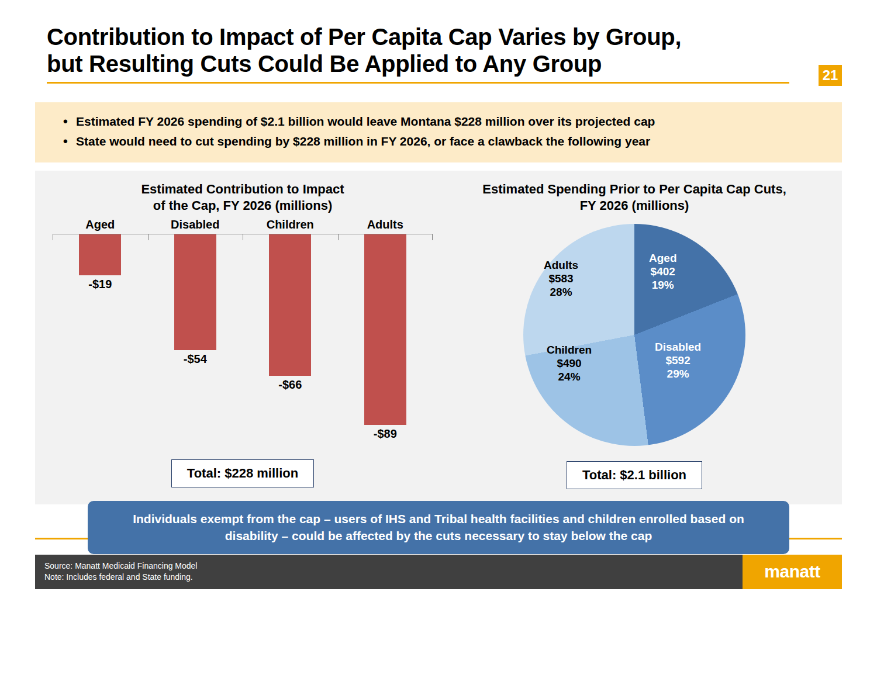Contribution to Impact of Per Capita Cap Varies by Group,
but Resulting Cuts Could Be Applied to Any Group
21
Estimated FY 2026 spending of $2.1 billion would leave Montana $228 million over its projected cap
State would need to cut spending by $228 million in FY 2026, or face a clawback the following year
Estimated Contribution to Impact
of the Cap, FY 2026 (millions)
Aged Disabled Children Adults
-$19
-$54
-$66
-$89
Total: $228 million
Estimated Spending Prior to Per Capita Cap Cuts,
FY 2026 (millions)
Aged
$402
19%
Disabled
$592
29%
Children
$490
24%
Adults
$583
28%
Total: $2.1 billion
Individuals exempt from the cap – users of IHS and Tribal health facilities and children enrolled based on disability – could be affected by the cuts necessary to stay below the cap
Source: Manatt Medicaid Financing Model
Note: Includes federal and State funding.
manatt